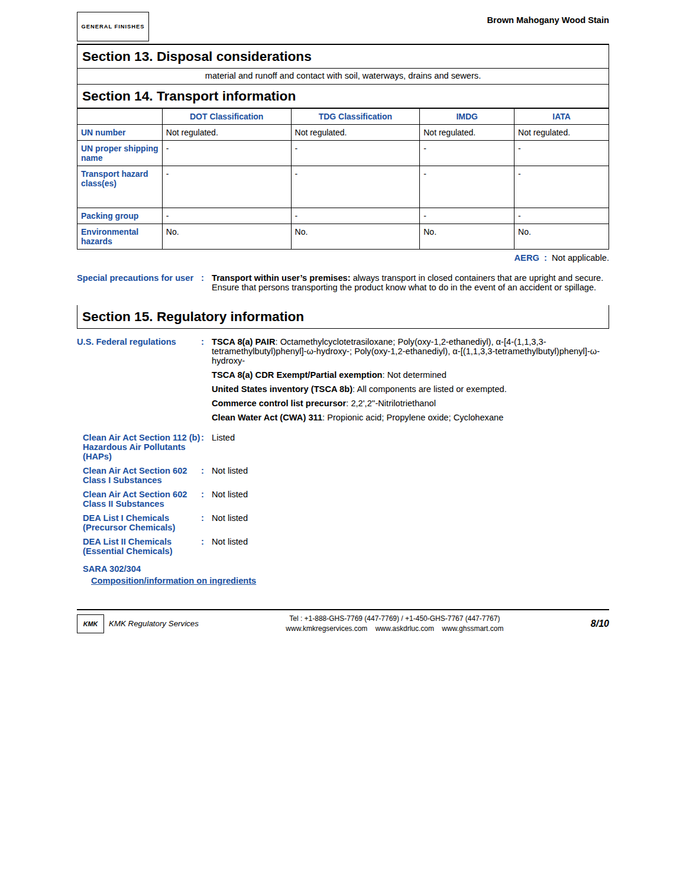GENERAL FINISHES
Brown Mahogany Wood Stain
Section 13. Disposal considerations
material and runoff and contact with soil, waterways, drains and sewers.
Section 14. Transport information
| | DOT Classification | TDG Classification | IMDG | IATA |
| --- | --- | --- | --- | --- |
| UN number | Not regulated. | Not regulated. | Not regulated. | Not regulated. |
| UN proper shipping name | - | - | - | - |
| Transport hazard class(es) | - | - | - | - |
| Packing group | - | - | - | - |
| Environmental hazards | No. | No. | No. | No. |
AERG : Not applicable.
Special precautions for user
:
Transport within user’s premises: always transport in closed containers that are upright and secure. Ensure that persons transporting the product know what to do in the event of an accident or spillage.
Section 15. Regulatory information
U.S. Federal regulations
:
TSCA 8(a) PAIR: Octamethylcyclotetrasiloxane; Poly(oxy-1,2-ethanediyl), α-[4-(1,1,3,3-tetramethylbutyl)phenyl]-ω-hydroxy-; Poly(oxy-1,2-ethanediyl), α-[(1,1,3,3-tetramethylbutyl)phenyl]-ω-hydroxy-
TSCA 8(a) CDR Exempt/Partial exemption: Not determined
United States inventory (TSCA 8b): All components are listed or exempted.
Commerce control list precursor: 2,2',2''-Nitrilotriethanol
Clean Water Act (CWA) 311: Propionic acid; Propylene oxide; Cyclohexane
Clean Air Act Section 112 (b) Hazardous Air Pollutants (HAPs)
:
Listed
Clean Air Act Section 602 Class I Substances
:
Not listed
Clean Air Act Section 602 Class II Substances
:
Not listed
DEA List I Chemicals (Precursor Chemicals)
:
Not listed
DEA List II Chemicals (Essential Chemicals)
:
Not listed
SARA 302/304
Composition/information on ingredients
KMK
KMK Regulatory Services
Tel : +1-888-GHS-7769 (447-7769) / +1-450-GHS-7767 (447-7767)
www.kmkregservices.com www.askdrluc.com www.ghssmart.com
8/10